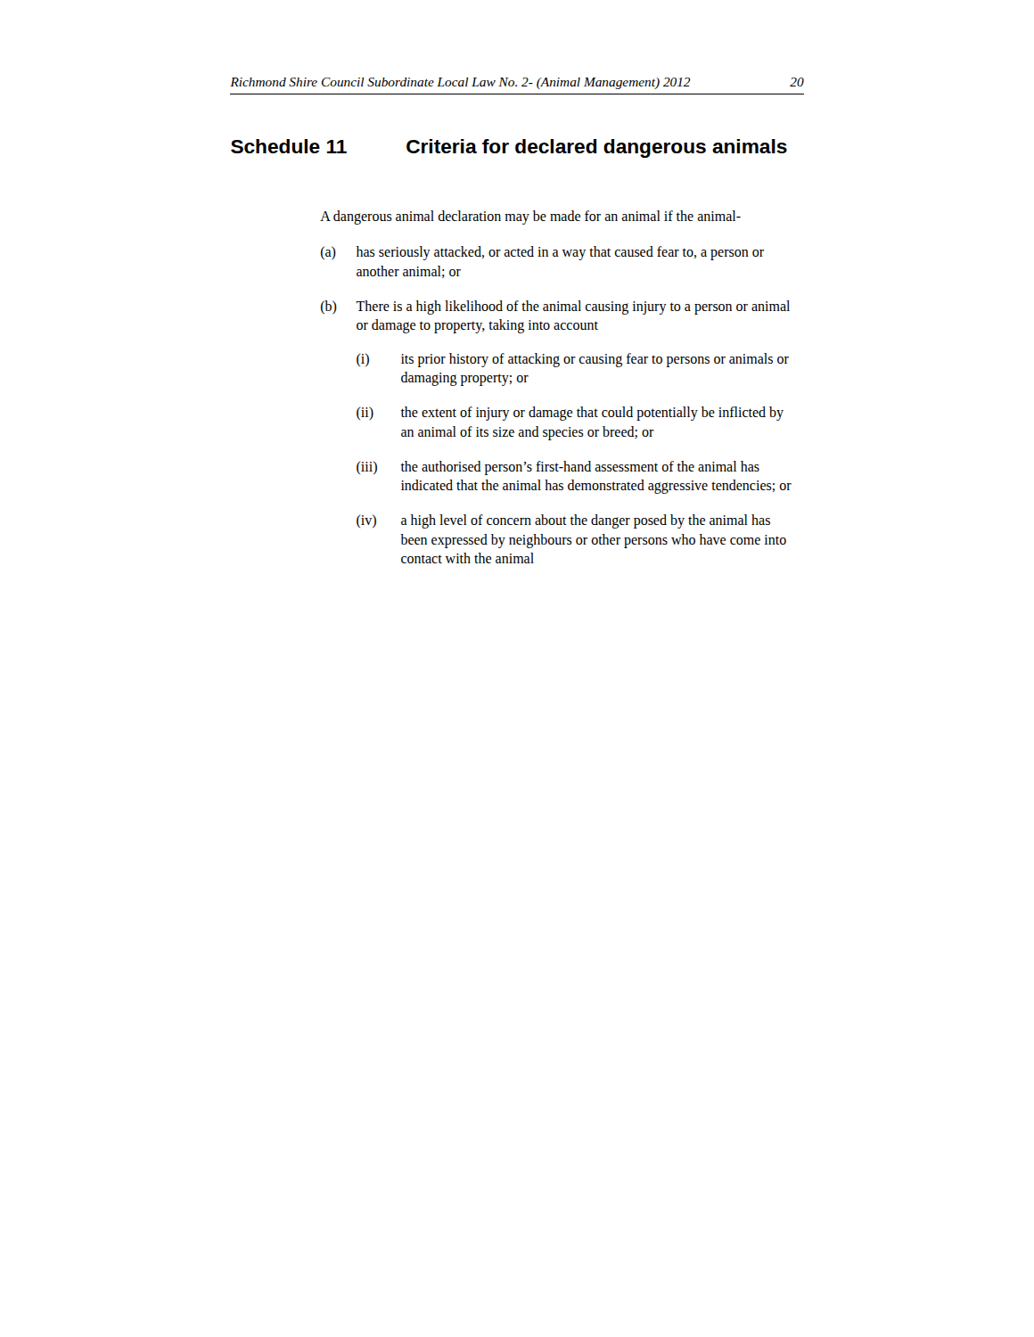Richmond Shire Council Subordinate Local Law No. 2- (Animal Management) 2012 20
Schedule 11 Criteria for declared dangerous animals
A dangerous animal declaration may be made for an animal if the animal-
(a) has seriously attacked, or acted in a way that caused fear to, a person or another animal; or
(b) There is a high likelihood of the animal causing injury to a person or animal or damage to property, taking into account
(i) its prior history of attacking or causing fear to persons or animals or damaging property; or
(ii) the extent of injury or damage that could potentially be inflicted by an animal of its size and species or breed; or
(iii) the authorised person’s first-hand assessment of the animal has indicated that the animal has demonstrated aggressive tendencies; or
(iv) a high level of concern about the danger posed by the animal has been expressed by neighbours or other persons who have come into contact with the animal